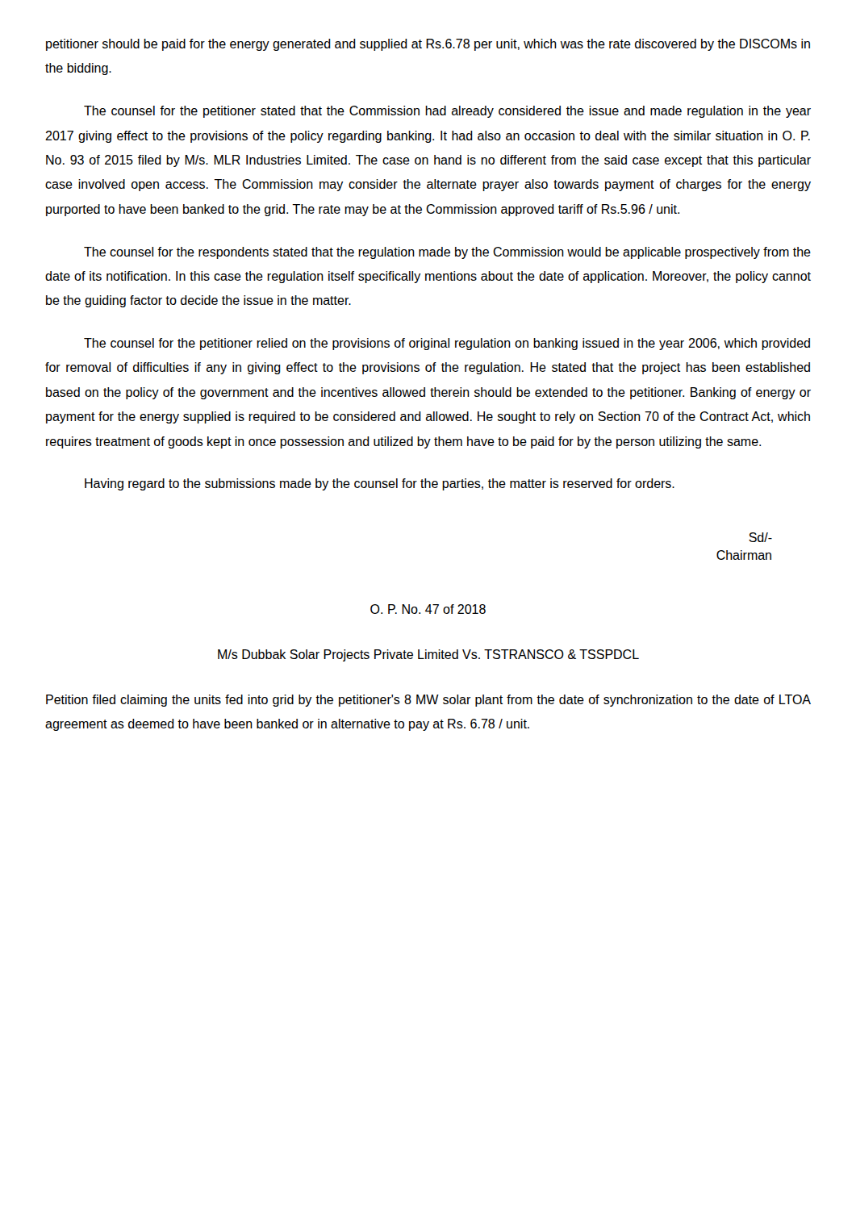petitioner should be paid for the energy generated and supplied at Rs.6.78 per unit, which was the rate discovered by the DISCOMs in the bidding.
The counsel for the petitioner stated that the Commission had already considered the issue and made regulation in the year 2017 giving effect to the provisions of the policy regarding banking. It had also an occasion to deal with the similar situation in O. P. No. 93 of 2015 filed by M/s. MLR Industries Limited. The case on hand is no different from the said case except that this particular case involved open access. The Commission may consider the alternate prayer also towards payment of charges for the energy purported to have been banked to the grid. The rate may be at the Commission approved tariff of Rs.5.96 / unit.
The counsel for the respondents stated that the regulation made by the Commission would be applicable prospectively from the date of its notification. In this case the regulation itself specifically mentions about the date of application. Moreover, the policy cannot be the guiding factor to decide the issue in the matter.
The counsel for the petitioner relied on the provisions of original regulation on banking issued in the year 2006, which provided for removal of difficulties if any in giving effect to the provisions of the regulation. He stated that the project has been established based on the policy of the government and the incentives allowed therein should be extended to the petitioner. Banking of energy or payment for the energy supplied is required to be considered and allowed. He sought to rely on Section 70 of the Contract Act, which requires treatment of goods kept in once possession and utilized by them have to be paid for by the person utilizing the same.
Having regard to the submissions made by the counsel for the parties, the matter is reserved for orders.
Sd/-
Chairman
O. P. No. 47 of 2018
M/s Dubbak Solar Projects Private Limited Vs. TSTRANSCO & TSSPDCL
Petition filed claiming the units fed into grid by the petitioner's 8 MW solar plant from the date of synchronization to the date of LTOA agreement as deemed to have been banked or in alternative to pay at Rs. 6.78 / unit.